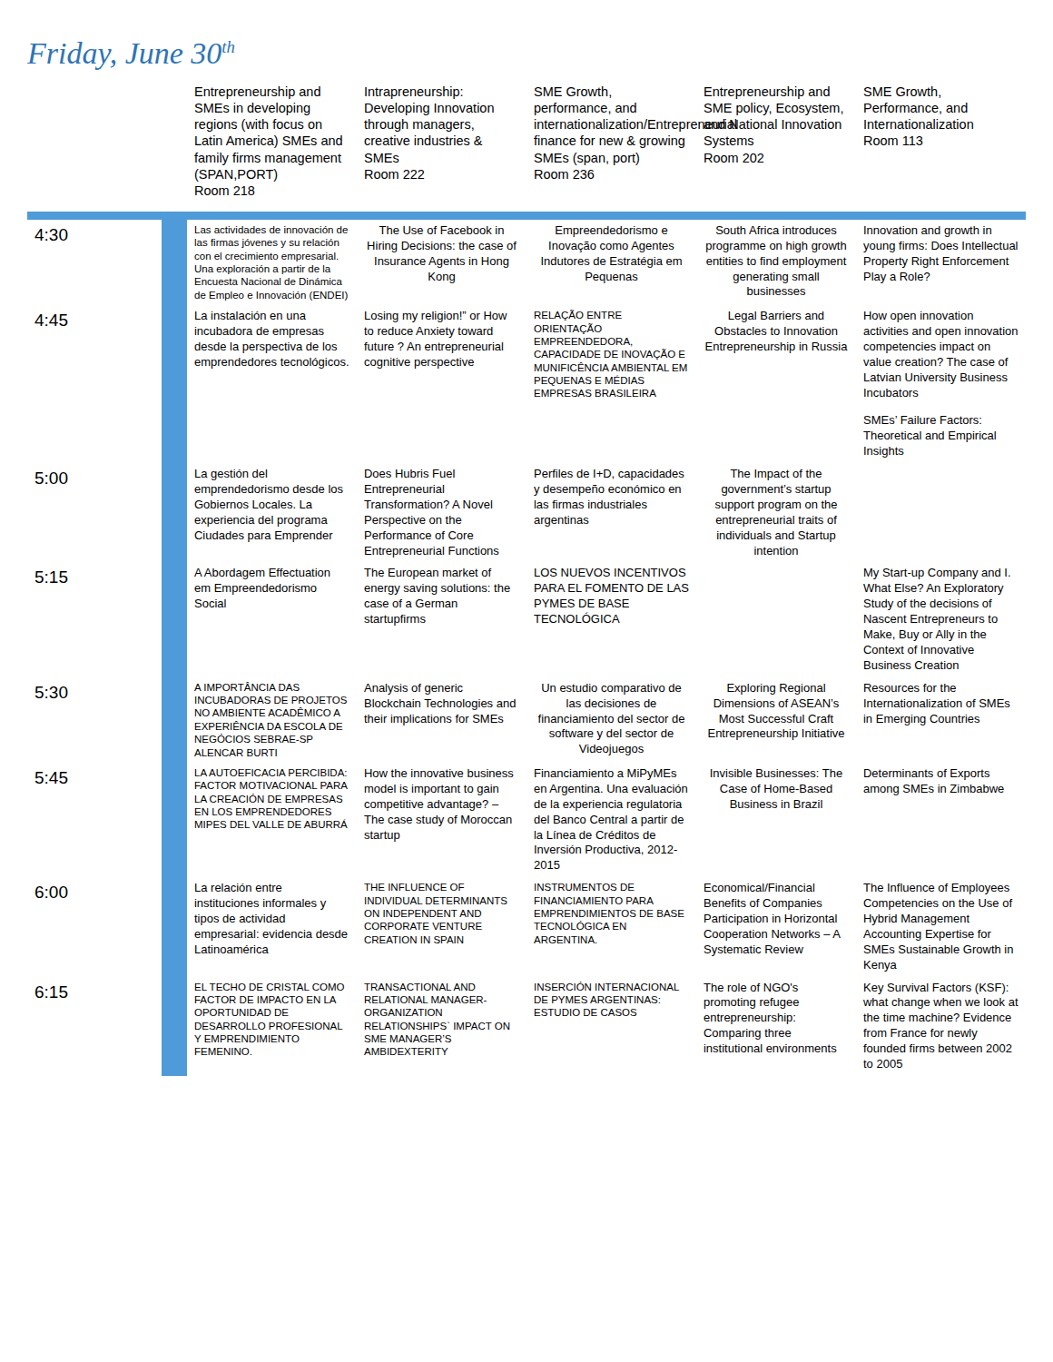Friday, June 30th
| | | Entrepreneurship and SMEs in developing regions (with focus on Latin America) SMEs and family firms management (SPAN,PORT) Room 218 | Intrapreneurship: Developing Innovation through managers, creative industries & SMEs Room 222 | SME Growth, performance, and internationalization/Entrepreneurial finance for new & growing SMEs (span, port) Room 236 | Entrepreneurship and SME policy, Ecosystem, and National Innovation Systems Room 202 | SME Growth, Performance, and Internationalization Room 113 |
| --- | --- | --- | --- | --- | --- | --- |
| 4:30 | | Las actividades de innovación de las firmas jóvenes y su relación con el crecimiento empresarial. Una exploración a partir de la Encuesta Nacional de Dinámica de Empleo e Innovación (ENDEI) | The Use of Facebook in Hiring Decisions: the case of Insurance Agents in Hong Kong | Empreendedorismo e Inovação como Agentes Indutores de Estratégia em Pequenas | South Africa introduces programme on high growth entities to find employment generating small businesses | Innovation and growth in young firms: Does Intellectual Property Right Enforcement Play a Role? |
| 4:45 | | La instalación en una incubadora de empresas desde la perspectiva de los emprendedores tecnológicos. | Losing my religion!” or How to reduce Anxiety toward future ? An entrepreneurial cognitive perspective | RELAÇÃO ENTRE ORIENTAÇÃO EMPREENDEDORA, CAPACIDADE DE INOVAÇÃO E MUNIFICÊNCIA AMBIENTAL EM PEQUENAS E MÉDIAS EMPRESAS BRASILEIRA | Legal Barriers and Obstacles to Innovation Entrepreneurship in Russia | How open innovation activities and open innovation competencies impact on value creation? The case of Latvian University Business Incubators SMEs’ Failure Factors: Theoretical and Empirical Insights |
| 5:00 | | La gestión del emprendedorismo desde los Gobiernos Locales. La experiencia del programa Ciudades para Emprender | Does Hubris Fuel Entrepreneurial Transformation? A Novel Perspective on the Performance of Core Entrepreneurial Functions | Perfiles de I+D, capacidades y desempeño económico en las firmas industriales argentinas | The Impact of the government’s startup support program on the entrepreneurial traits of individuals and Startup intention | |
| 5:15 | | A Abordagem Effectuation em Empreendedorismo Social | The European market of energy saving solutions: the case of a German startupfirms | LOS NUEVOS INCENTIVOS PARA EL FOMENTO DE LAS PYMES DE BASE TECNOLÓGICA | | My Start-up Company and I. What Else? An Exploratory Study of the decisions of Nascent Entrepreneurs to Make, Buy or Ally in the Context of Innovative Business Creation |
| 5:30 | | A IMPORTÂNCIA DAS INCUBADORAS DE PROJETOS NO AMBIENTE ACADÊMICO A EXPERIÊNCIA DA ESCOLA DE NEGÓCIOS SEBRAE-SP ALENCAR BURTI | Analysis of generic Blockchain Technologies and their implications for SMEs | Un estudio comparativo de las decisiones de financiamiento del sector de software y del sector de Videojuegos | Exploring Regional Dimensions of ASEAN’s Most Successful Craft Entrepreneurship Initiative | Resources for the Internationalization of SMEs in Emerging Countries |
| 5:45 | | LA AUTOEFICACIA PERCIBIDA: FACTOR MOTIVACIONAL PARA LA CREACIÓN DE EMPRESAS EN LOS EMPRENDEDORES MIPES DEL VALLE DE ABURRÁ | How the innovative business model is important to gain competitive advantage? – The case study of Moroccan startup | Financiamiento a MiPyMEs en Argentina. Una evaluación de la experiencia regulatoria del Banco Central a partir de la Línea de Créditos de Inversión Productiva, 2012-2015 | Invisible Businesses: The Case of Home-Based Business in Brazil | Determinants of Exports among SMEs in Zimbabwe |
| 6:00 | | La relación entre instituciones informales y tipos de actividad empresarial: evidencia desde Latinoamérica | THE INFLUENCE OF INDIVIDUAL DETERMINANTS ON INDEPENDENT AND CORPORATE VENTURE CREATION IN SPAIN | INSTRUMENTOS DE FINANCIAMIENTO PARA EMPRENDIMIENTOS DE BASE TECNOLÓGICA EN ARGENTINA. | Economical/Financial Benefits of Companies Participation in Horizontal Cooperation Networks – A Systematic Review | The Influence of Employees Competencies on the Use of Hybrid Management Accounting Expertise for SMEs Sustainable Growth in Kenya |
| 6:15 | | EL TECHO DE CRISTAL COMO FACTOR DE IMPACTO EN LA OPORTUNIDAD DE DESARROLLO PROFESIONAL Y EMPRENDIMIENTO FEMENINO. | TRANSACTIONAL AND RELATIONAL MANAGER-ORGANIZATION RELATIONSHIPS` IMPACT ON SME MANAGER’S AMBIDEXTERITY | INSERCIÓN INTERNACIONAL DE PYMES ARGENTINAS: ESTUDIO DE CASOS | The role of NGO's promoting refugee entrepreneurship: Comparing three institutional environments | Key Survival Factors (KSF): what change when we look at the time machine? Evidence from France for newly founded firms between 2002 to 2005 |